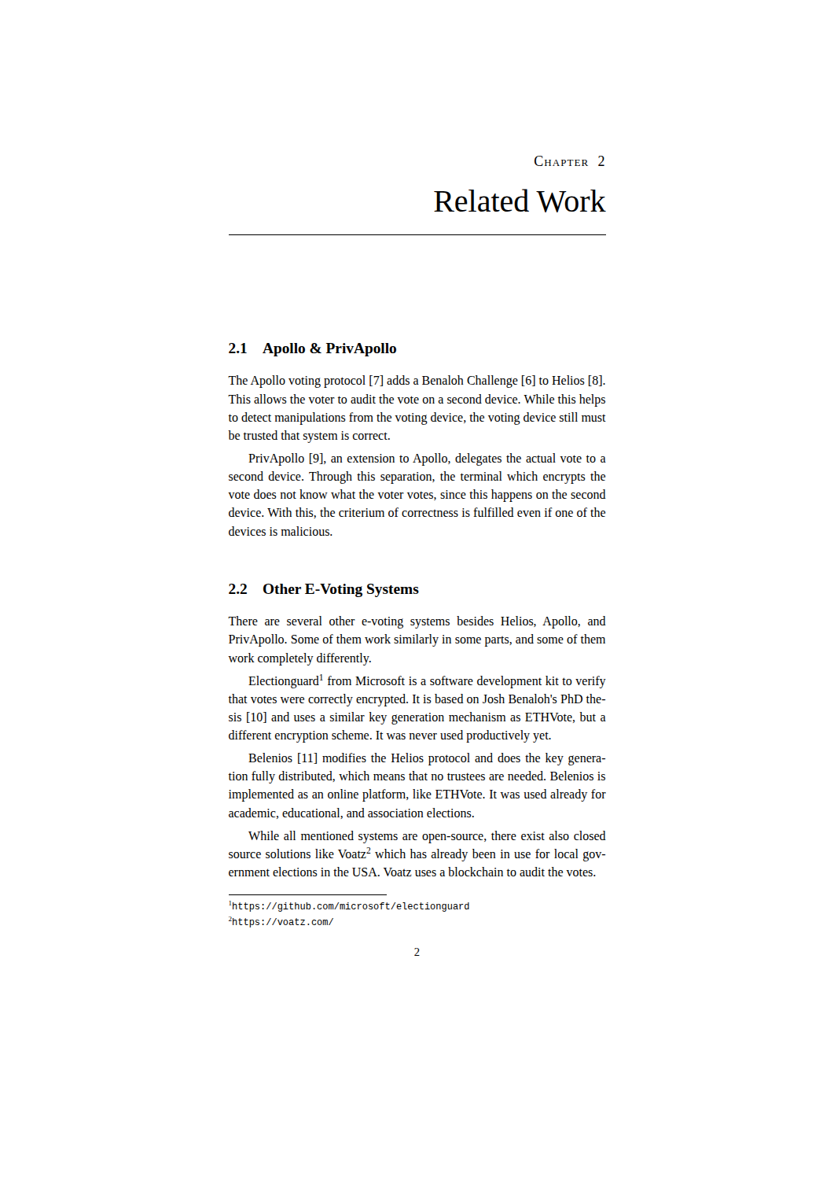Chapter 2
Related Work
2.1 Apollo & PrivApollo
The Apollo voting protocol [7] adds a Benaloh Challenge [6] to Helios [8]. This allows the voter to audit the vote on a second device. While this helps to detect manipulations from the voting device, the voting device still must be trusted that system is correct.
PrivApollo [9], an extension to Apollo, delegates the actual vote to a second device. Through this separation, the terminal which encrypts the vote does not know what the voter votes, since this happens on the second device. With this, the criterium of correctness is fulfilled even if one of the devices is malicious.
2.2 Other E-Voting Systems
There are several other e-voting systems besides Helios, Apollo, and PrivApollo. Some of them work similarly in some parts, and some of them work completely differently.
Electionguard1 from Microsoft is a software development kit to verify that votes were correctly encrypted. It is based on Josh Benaloh's PhD thesis [10] and uses a similar key generation mechanism as ETHVote, but a different encryption scheme. It was never used productively yet.
Belenios [11] modifies the Helios protocol and does the key generation fully distributed, which means that no trustees are needed. Belenios is implemented as an online platform, like ETHVote. It was used already for academic, educational, and association elections.
While all mentioned systems are open-source, there exist also closed source solutions like Voatz2 which has already been in use for local government elections in the USA. Voatz uses a blockchain to audit the votes.
1https://github.com/microsoft/electionguard
2https://voatz.com/
2